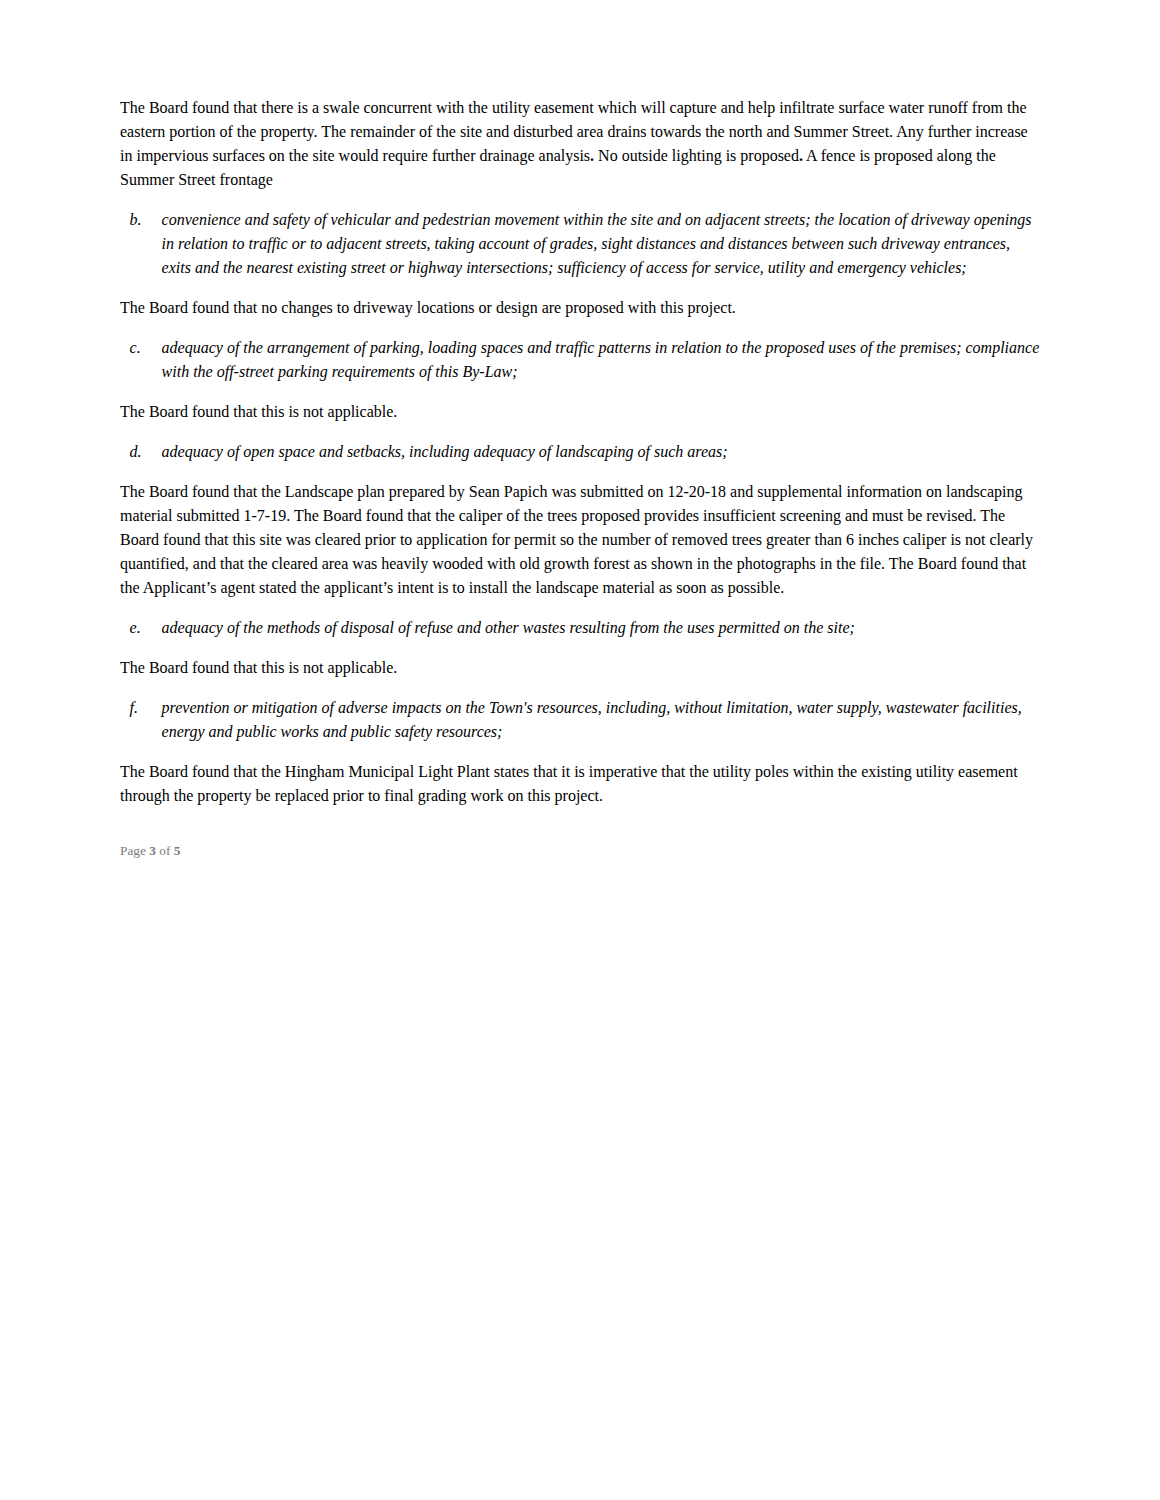The Board found that there is a swale concurrent with the utility easement which will capture and help infiltrate surface water runoff from the eastern portion of the property. The remainder of the site and disturbed area drains towards the north and Summer Street. Any further increase in impervious surfaces on the site would require further drainage analysis. No outside lighting is proposed. A fence is proposed along the Summer Street frontage
b. convenience and safety of vehicular and pedestrian movement within the site and on adjacent streets; the location of driveway openings in relation to traffic or to adjacent streets, taking account of grades, sight distances and distances between such driveway entrances, exits and the nearest existing street or highway intersections; sufficiency of access for service, utility and emergency vehicles;
The Board found that no changes to driveway locations or design are proposed with this project.
c. adequacy of the arrangement of parking, loading spaces and traffic patterns in relation to the proposed uses of the premises; compliance with the off-street parking requirements of this By-Law;
The Board found that this is not applicable.
d. adequacy of open space and setbacks, including adequacy of landscaping of such areas;
The Board found that the Landscape plan prepared by Sean Papich was submitted on 12-20-18 and supplemental information on landscaping material submitted 1-7-19. The Board found that the caliper of the trees proposed provides insufficient screening and must be revised. The Board found that this site was cleared prior to application for permit so the number of removed trees greater than 6 inches caliper is not clearly quantified, and that the cleared area was heavily wooded with old growth forest as shown in the photographs in the file. The Board found that the Applicant’s agent stated the applicant’s intent is to install the landscape material as soon as possible.
e. adequacy of the methods of disposal of refuse and other wastes resulting from the uses permitted on the site;
The Board found that this is not applicable.
f. prevention or mitigation of adverse impacts on the Town's resources, including, without limitation, water supply, wastewater facilities, energy and public works and public safety resources;
The Board found that the Hingham Municipal Light Plant states that it is imperative that the utility poles within the existing utility easement through the property be replaced prior to final grading work on this project.
Page 3 of 5